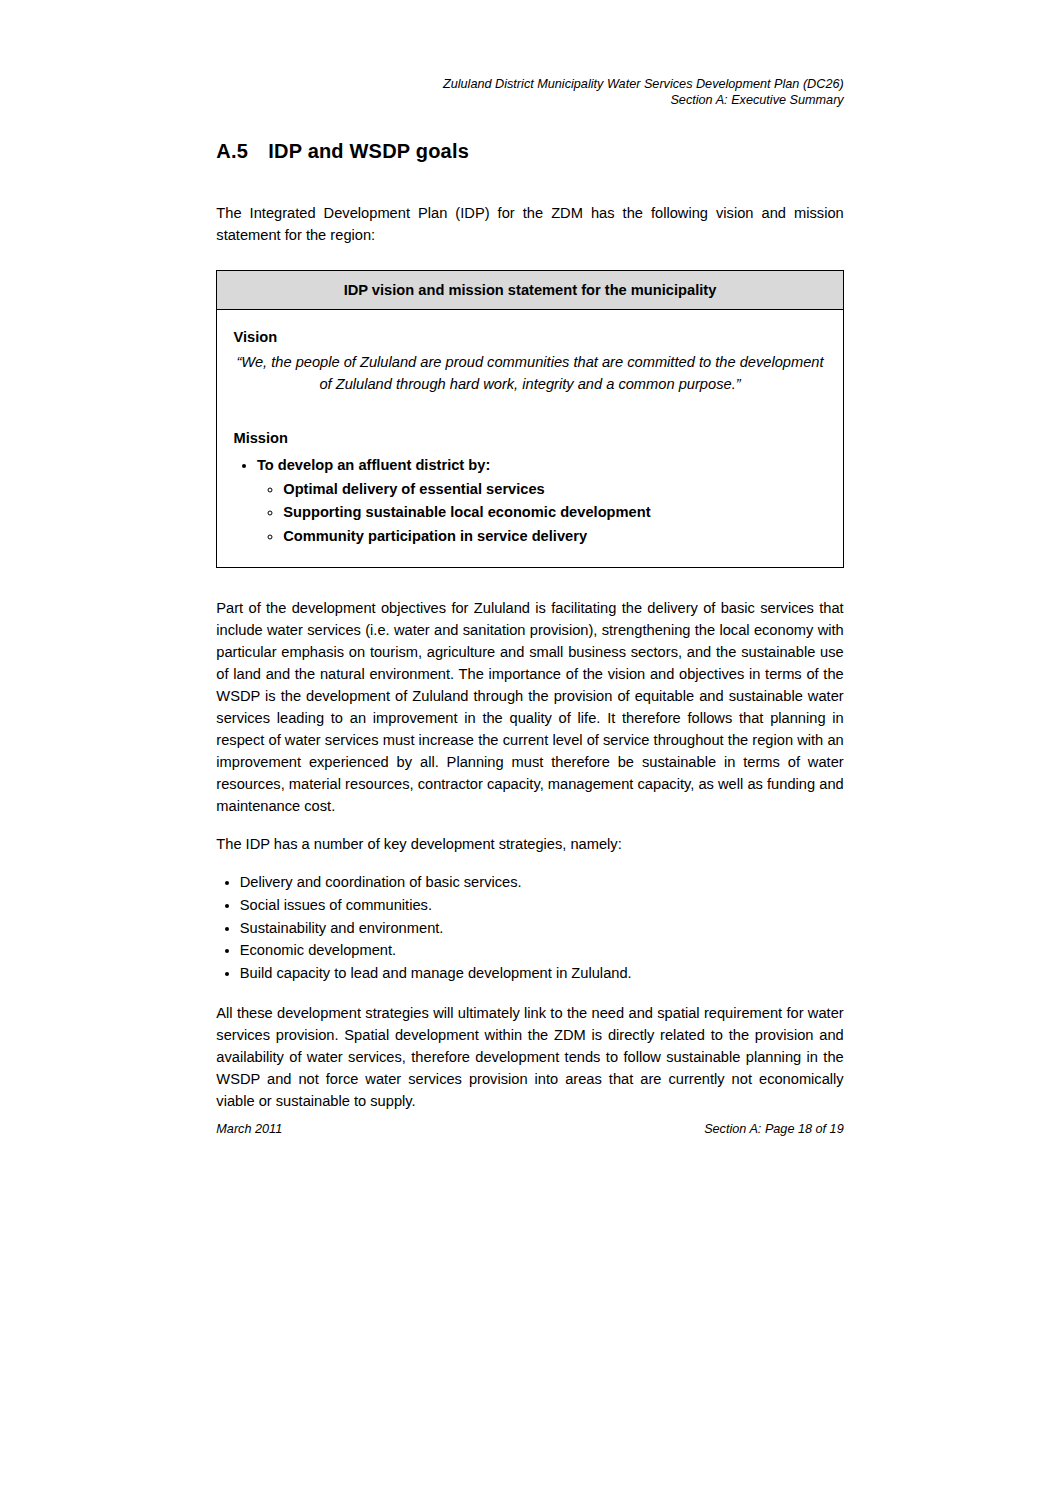Zululand District Municipality Water Services Development Plan (DC26)
Section A: Executive Summary
A.5 IDP and WSDP goals
The Integrated Development Plan (IDP) for the ZDM has the following vision and mission statement for the region:
IDP vision and mission statement for the municipality
Vision
“We, the people of Zululand are proud communities that are committed to the development of Zululand through hard work, integrity and a common purpose.”
Mission
To develop an affluent district by:
Optimal delivery of essential services
Supporting sustainable local economic development
Community participation in service delivery
Part of the development objectives for Zululand is facilitating the delivery of basic services that include water services (i.e. water and sanitation provision), strengthening the local economy with particular emphasis on tourism, agriculture and small business sectors, and the sustainable use of land and the natural environment. The importance of the vision and objectives in terms of the WSDP is the development of Zululand through the provision of equitable and sustainable water services leading to an improvement in the quality of life. It therefore follows that planning in respect of water services must increase the current level of service throughout the region with an improvement experienced by all. Planning must therefore be sustainable in terms of water resources, material resources, contractor capacity, management capacity, as well as funding and maintenance cost.
The IDP has a number of key development strategies, namely:
Delivery and coordination of basic services.
Social issues of communities.
Sustainability and environment.
Economic development.
Build capacity to lead and manage development in Zululand.
All these development strategies will ultimately link to the need and spatial requirement for water services provision. Spatial development within the ZDM is directly related to the provision and availability of water services, therefore development tends to follow sustainable planning in the WSDP and not force water services provision into areas that are currently not economically viable or sustainable to supply.
March 2011
Section A: Page 18 of 19